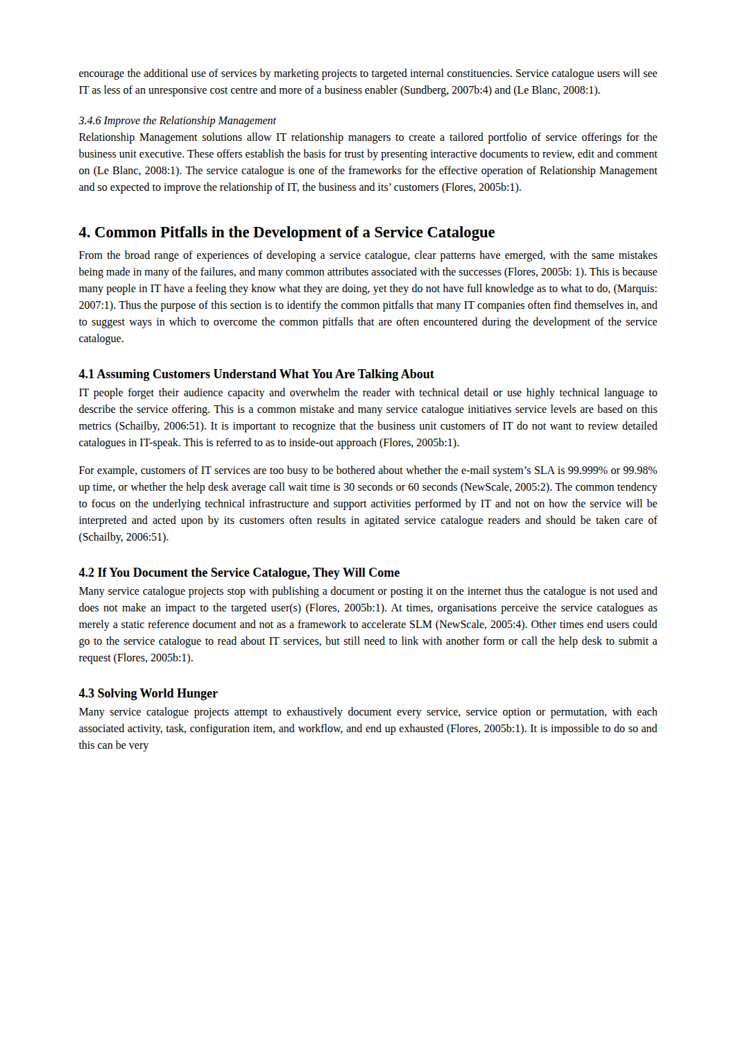encourage the additional use of services by marketing projects to targeted internal constituencies. Service catalogue users will see IT as less of an unresponsive cost centre and more of a business enabler (Sundberg, 2007b:4) and (Le Blanc, 2008:1).
3.4.6 Improve the Relationship Management
Relationship Management solutions allow IT relationship managers to create a tailored portfolio of service offerings for the business unit executive. These offers establish the basis for trust by presenting interactive documents to review, edit and comment on (Le Blanc, 2008:1). The service catalogue is one of the frameworks for the effective operation of Relationship Management and so expected to improve the relationship of IT, the business and its’ customers (Flores, 2005b:1).
4. Common Pitfalls in the Development of a Service Catalogue
From the broad range of experiences of developing a service catalogue, clear patterns have emerged, with the same mistakes being made in many of the failures, and many common attributes associated with the successes (Flores, 2005b: 1). This is because many people in IT have a feeling they know what they are doing, yet they do not have full knowledge as to what to do, (Marquis: 2007:1). Thus the purpose of this section is to identify the common pitfalls that many IT companies often find themselves in, and to suggest ways in which to overcome the common pitfalls that are often encountered during the development of the service catalogue.
4.1 Assuming Customers Understand What You Are Talking About
IT people forget their audience capacity and overwhelm the reader with technical detail or use highly technical language to describe the service offering. This is a common mistake and many service catalogue initiatives service levels are based on this metrics (Schailby, 2006:51). It is important to recognize that the business unit customers of IT do not want to review detailed catalogues in IT-speak. This is referred to as to inside-out approach (Flores, 2005b:1).
For example, customers of IT services are too busy to be bothered about whether the e-mail system’s SLA is 99.999% or 99.98% up time, or whether the help desk average call wait time is 30 seconds or 60 seconds (NewScale, 2005:2). The common tendency to focus on the underlying technical infrastructure and support activities performed by IT and not on how the service will be interpreted and acted upon by its customers often results in agitated service catalogue readers and should be taken care of (Schailby, 2006:51).
4.2 If You Document the Service Catalogue, They Will Come
Many service catalogue projects stop with publishing a document or posting it on the internet thus the catalogue is not used and does not make an impact to the targeted user(s) (Flores, 2005b:1). At times, organisations perceive the service catalogues as merely a static reference document and not as a framework to accelerate SLM (NewScale, 2005:4). Other times end users could go to the service catalogue to read about IT services, but still need to link with another form or call the help desk to submit a request (Flores, 2005b:1).
4.3 Solving World Hunger
Many service catalogue projects attempt to exhaustively document every service, service option or permutation, with each associated activity, task, configuration item, and workflow, and end up exhausted (Flores, 2005b:1). It is impossible to do so and this can be very